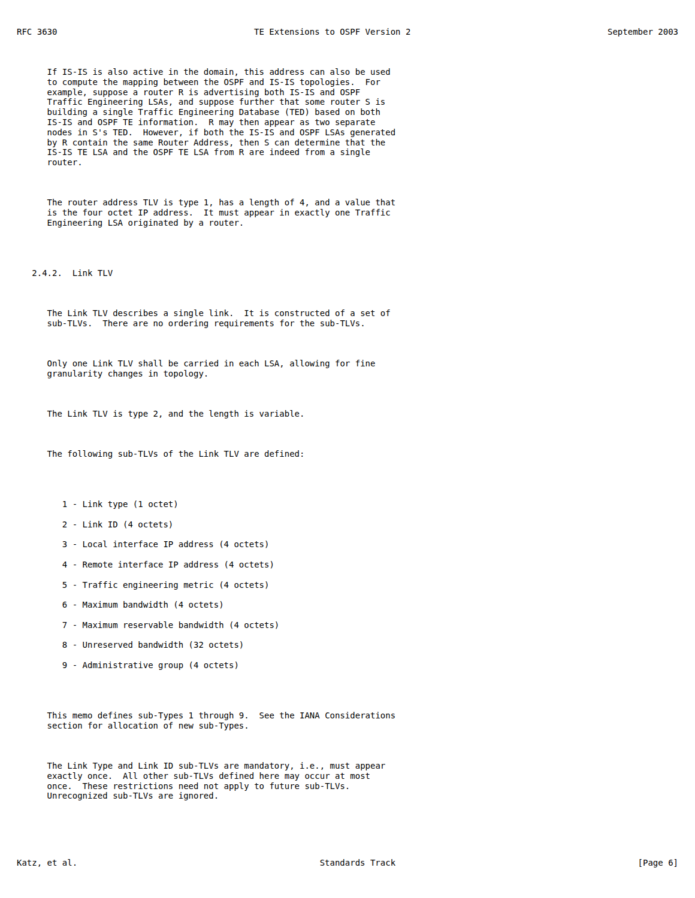RFC 3630 TE Extensions to OSPF Version 2 September 2003
If IS-IS is also active in the domain, this address can also be used to compute the mapping between the OSPF and IS-IS topologies. For example, suppose a router R is advertising both IS-IS and OSPF Traffic Engineering LSAs, and suppose further that some router S is building a single Traffic Engineering Database (TED) based on both IS-IS and OSPF TE information. R may then appear as two separate nodes in S's TED. However, if both the IS-IS and OSPF LSAs generated by R contain the same Router Address, then S can determine that the IS-IS TE LSA and the OSPF TE LSA from R are indeed from a single router.
The router address TLV is type 1, has a length of 4, and a value that is the four octet IP address. It must appear in exactly one Traffic Engineering LSA originated by a router.
2.4.2. Link TLV
The Link TLV describes a single link. It is constructed of a set of sub-TLVs. There are no ordering requirements for the sub-TLVs.
Only one Link TLV shall be carried in each LSA, allowing for fine granularity changes in topology.
The Link TLV is type 2, and the length is variable.
The following sub-TLVs of the Link TLV are defined:
1 - Link type (1 octet)
2 - Link ID (4 octets)
3 - Local interface IP address (4 octets)
4 - Remote interface IP address (4 octets)
5 - Traffic engineering metric (4 octets)
6 - Maximum bandwidth (4 octets)
7 - Maximum reservable bandwidth (4 octets)
8 - Unreserved bandwidth (32 octets)
9 - Administrative group (4 octets)
This memo defines sub-Types 1 through 9. See the IANA Considerations section for allocation of new sub-Types.
The Link Type and Link ID sub-TLVs are mandatory, i.e., must appear exactly once. All other sub-TLVs defined here may occur at most once. These restrictions need not apply to future sub-TLVs. Unrecognized sub-TLVs are ignored.
Katz, et al. Standards Track [Page 6]